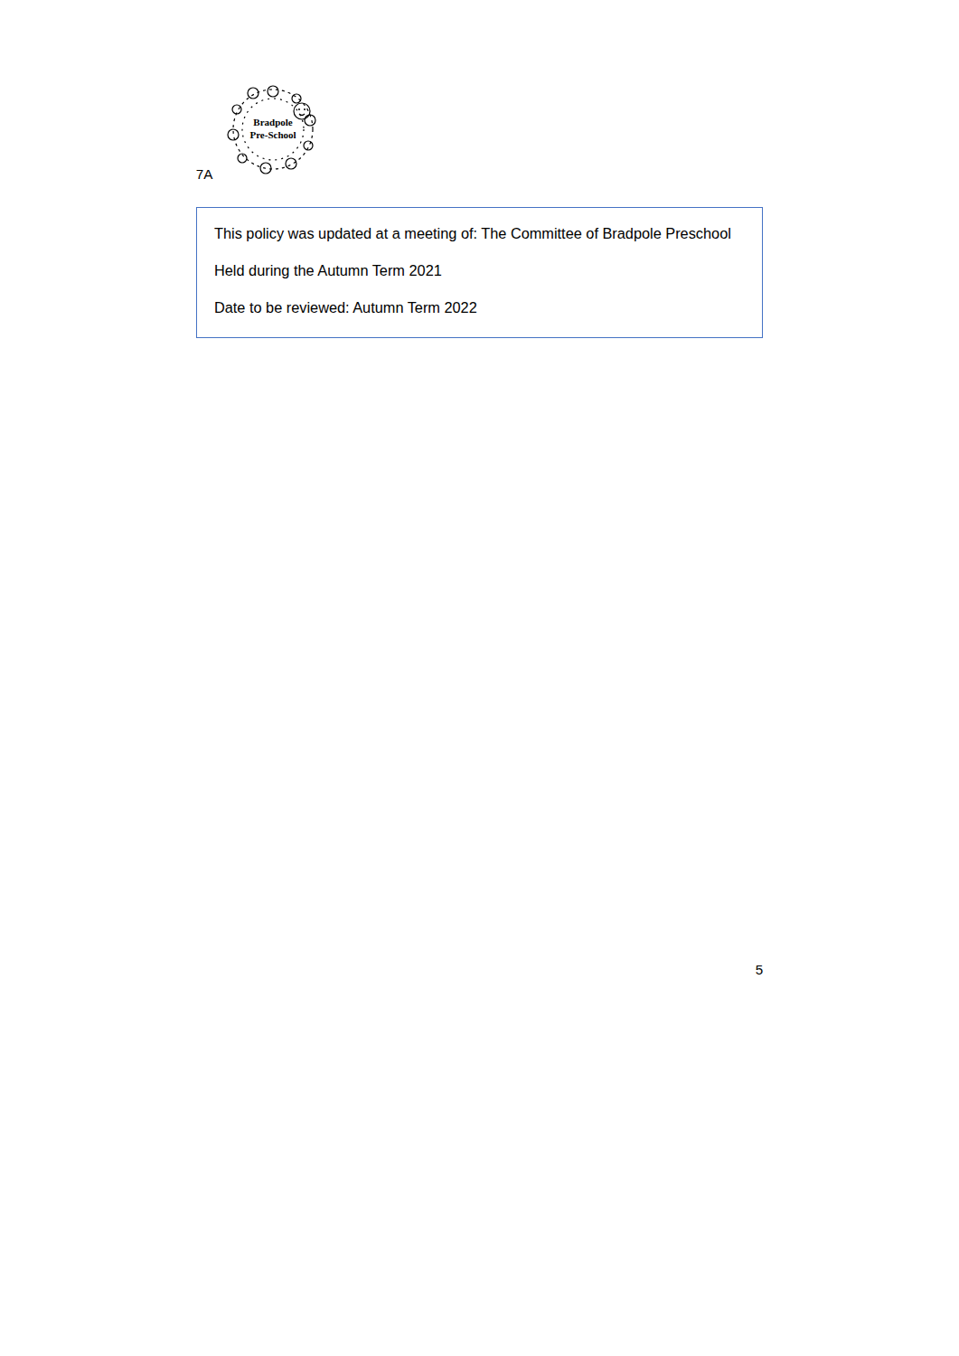7A
Bradpole Pre-School
This policy was updated at a meeting of: The Committee of Bradpole Preschool
Held during the Autumn Term 2021
Date to be reviewed: Autumn Term 2022
5